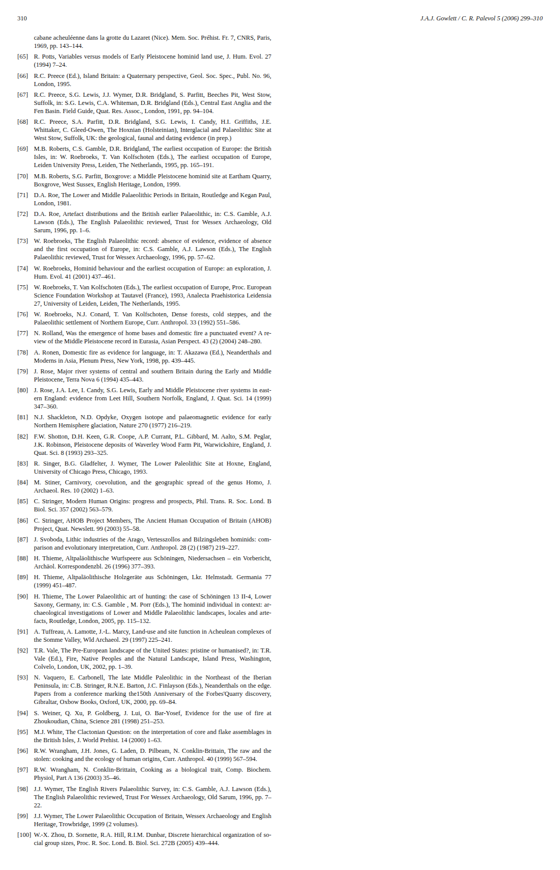310 J.A.J. Gowlett / C. R. Palevol 5 (2006) 299–310
cabane acheuléenne dans la grotte du Lazaret (Nice). Mem. Soc. Préhist. Fr. 7, CNRS, Paris, 1969, pp. 143–144.
[65] R. Potts, Variables versus models of Early Pleistocene hominid land use, J. Hum. Evol. 27 (1994) 7–24.
[66] R.C. Preece (Ed.), Island Britain: a Quaternary perspective, Geol. Soc. Spec., Publ. No. 96, London, 1995.
[67] R.C. Preece, S.G. Lewis, J.J. Wymer, D.R. Bridgland, S. Parfitt, Beeches Pit, West Stow, Suffolk, in: S.G. Lewis, C.A. Whiteman, D.R. Bridgland (Eds.), Central East Anglia and the Fen Basin. Field Guide, Quat. Res. Assoc., London, 1991, pp. 94–104.
[68] R.C. Preece, S.A. Parfitt, D.R. Bridgland, S.G. Lewis, I. Candy, H.I. Griffiths, J.E. Whittaker, C. Gleed-Owen, The Hoxnian (Holsteinian), Interglacial and Palaeolithic Site at West Stow, Suffolk, UK: the geological, faunal and dating evidence (in prep.)
[69] M.B. Roberts, C.S. Gamble, D.R. Bridgland, The earliest occupation of Europe: the British Isles, in: W. Roebroeks, T. Van Kolfschoten (Eds.), The earliest occupation of Europe, Leiden University Press, Leiden, The Netherlands, 1995, pp. 165–191.
[70] M.B. Roberts, S.G. Parfitt, Boxgrove: a Middle Pleistocene hominid site at Eartham Quarry, Boxgrove, West Sussex, English Heritage, London, 1999.
[71] D.A. Roe, The Lower and Middle Palaeolithic Periods in Britain, Routledge and Kegan Paul, London, 1981.
[72] D.A. Roe, Artefact distributions and the British earlier Palaeolithic, in: C.S. Gamble, A.J. Lawson (Eds.), The English Palaeolithic reviewed, Trust for Wessex Archaeology, Old Sarum, 1996, pp. 1–6.
[73] W. Roebroeks, The English Palaeolithic record: absence of evidence, evidence of absence and the first occupation of Europe, in: C.S. Gamble, A.J. Lawson (Eds.), The English Palaeolithic reviewed, Trust for Wessex Archaeology, 1996, pp. 57–62.
[74] W. Roebroeks, Hominid behaviour and the earliest occupation of Europe: an exploration, J. Hum. Evol. 41 (2001) 437–461.
[75] W. Roebroeks, T. Van Kolfschoten (Eds.), The earliest occupation of Europe, Proc. European Science Foundation Workshop at Tautavel (France), 1993, Analecta Praehistorica Leidensia 27, University of Leiden, Leiden, The Netherlands, 1995.
[76] W. Roebroeks, N.J. Conard, T. Van Kolfschoten, Dense forests, cold steppes, and the Palaeolithic settlement of Northern Europe, Curr. Anthropol. 33 (1992) 551–586.
[77] N. Rolland, Was the emergence of home bases and domestic fire a punctuated event? A review of the Middle Pleistocene record in Eurasia, Asian Perspect. 43 (2) (2004) 248–280.
[78] A. Ronen, Domestic fire as evidence for language, in: T. Akazawa (Ed.), Neanderthals and Moderns in Asia, Plenum Press, New York, 1998, pp. 439–445.
[79] J. Rose, Major river systems of central and southern Britain during the Early and Middle Pleistocene, Terra Nova 6 (1994) 435–443.
[80] J. Rose, J.A. Lee, I. Candy, S.G. Lewis, Early and Middle Pleistocene river systems in eastern England: evidence from Leet Hill, Southern Norfolk, England, J. Quat. Sci. 14 (1999) 347–360.
[81] N.J. Shackleton, N.D. Opdyke, Oxygen isotope and palaeomagnetic evidence for early Northern Hemisphere glaciation, Nature 270 (1977) 216–219.
[82] F.W. Shotton, D.H. Keen, G.R. Coope, A.P. Currant, P.L. Gibbard, M. Aalto, S.M. Peglar, J.K. Robinson, Pleistocene deposits of Waverley Wood Farm Pit, Warwickshire, England, J. Quat. Sci. 8 (1993) 293–325.
[83] R. Singer, B.G. Gladfelter, J. Wymer, The Lower Paleolithic Site at Hoxne, England, University of Chicago Press, Chicago, 1993.
[84] M. Stiner, Carnivory, coevolution, and the geographic spread of the genus Homo, J. Archaeol. Res. 10 (2002) 1–63.
[85] C. Stringer, Modern Human Origins: progress and prospects, Phil. Trans. R. Soc. Lond. B Biol. Sci. 357 (2002) 563–579.
[86] C. Stringer, AHOB Project Members, The Ancient Human Occupation of Britain (AHOB) Project, Quat. Newslett. 99 (2003) 55–58.
[87] J. Svoboda, Lithic industries of the Arago, Vertesszollos and Bilzingsleben hominids: comparison and evolutionary interpretation, Curr. Anthropol. 28 (2) (1987) 219–227.
[88] H. Thieme, Altpaläolithische Wurfspeere aus Schöningen, Niedersachsen – ein Vorbericht, Archäol. Korrespondenzbl. 26 (1996) 377–393.
[89] H. Thieme, Altpaläolithische Holzgeräte aus Schöningen, Lkr. Helmstadt. Germania 77 (1999) 451–487.
[90] H. Thieme, The Lower Palaeolithic art of hunting: the case of Schöningen 13 II-4, Lower Saxony, Germany, in: C.S. Gamble , M. Porr (Eds.), The hominid individual in context: archaeological investigations of Lower and Middle Palaeolithic landscapes, locales and artefacts, Routledge, London, 2005, pp. 115–132.
[91] A. Tuffreau, A. Lamotte, J.-L. Marcy, Land-use and site function in Acheulean complexes of the Somme Valley, Wld Archaeol. 29 (1997) 225–241.
[92] T.R. Vale, The Pre-European landscape of the United States: pristine or humanised?, in: T.R. Vale (Ed.), Fire, Native Peoples and the Natural Landscape, Island Press, Washington, Colvelo, London, UK, 2002, pp. 1–39.
[93] N. Vaquero, E. Carbonell, The late Middle Paleolithic in the Northeast of the Iberian Peninsula, in: C.B. Stringer, R.N.E. Barton, J.C. Finlayson (Eds.), Neanderthals on the edge. Papers from a conference marking the150th Anniversary of the Forbes'Quarry discovery, Gibraltar, Oxbow Books, Oxford, UK, 2000, pp. 69–84.
[94] S. Weiner, Q. Xu, P. Goldberg, J. Lui, O. Bar-Yosef, Evidence for the use of fire at Zhoukoudian, China, Science 281 (1998) 251–253.
[95] M.J. White, The Clactonian Question: on the interpretation of core and flake assemblages in the British Isles, J. World Prehist. 14 (2000) 1–63.
[96] R.W. Wrangham, J.H. Jones, G. Laden, D. Pilbeam, N. Conklin-Brittain, The raw and the stolen: cooking and the ecology of human origins, Curr. Anthropol. 40 (1999) 567–594.
[97] R.W. Wrangham, N. Conklin-Brittain, Cooking as a biological trait, Comp. Biochem. Physiol, Part A 136 (2003) 35–46.
[98] J.J. Wymer, The English Rivers Palaeolithic Survey, in: C.S. Gamble, A.J. Lawson (Eds.), The English Palaeolithic reviewed, Trust For Wessex Archaeology, Old Sarum, 1996, pp. 7–22.
[99] J.J. Wymer, The Lower Palaeolithic Occupation of Britain, Wessex Archaeology and English Heritage, Trowbridge, 1999 (2 volumes).
[100] W.-X. Zhou, D. Sornette, R.A. Hill, R.I.M. Dunbar, Discrete hierarchical organization of social group sizes, Proc. R. Soc. Lond. B. Biol. Sci. 272B (2005) 439–444.